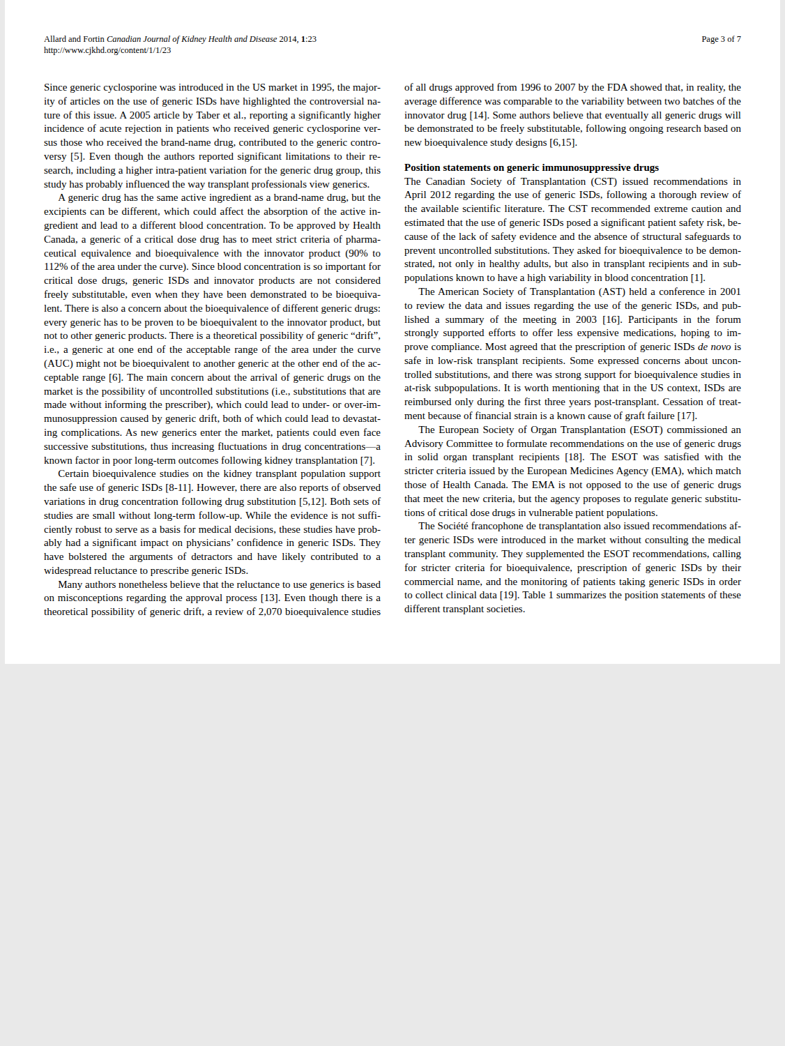Allard and Fortin Canadian Journal of Kidney Health and Disease 2014, 1:23
http://www.cjkhd.org/content/1/1/23 Page 3 of 7
Since generic cyclosporine was introduced in the US market in 1995, the majority of articles on the use of generic ISDs have highlighted the controversial nature of this issue. A 2005 article by Taber et al., reporting a significantly higher incidence of acute rejection in patients who received generic cyclosporine versus those who received the brand-name drug, contributed to the generic controversy [5]. Even though the authors reported significant limitations to their research, including a higher intra-patient variation for the generic drug group, this study has probably influenced the way transplant professionals view generics.
A generic drug has the same active ingredient as a brand-name drug, but the excipients can be different, which could affect the absorption of the active ingredient and lead to a different blood concentration. To be approved by Health Canada, a generic of a critical dose drug has to meet strict criteria of pharmaceutical equivalence and bioequivalence with the innovator product (90% to 112% of the area under the curve). Since blood concentration is so important for critical dose drugs, generic ISDs and innovator products are not considered freely substitutable, even when they have been demonstrated to be bioequivalent. There is also a concern about the bioequivalence of different generic drugs: every generic has to be proven to be bioequivalent to the innovator product, but not to other generic products. There is a theoretical possibility of generic “drift”, i.e., a generic at one end of the acceptable range of the area under the curve (AUC) might not be bioequivalent to another generic at the other end of the acceptable range [6]. The main concern about the arrival of generic drugs on the market is the possibility of uncontrolled substitutions (i.e., substitutions that are made without informing the prescriber), which could lead to under- or over-immunosuppression caused by generic drift, both of which could lead to devastating complications. As new generics enter the market, patients could even face successive substitutions, thus increasing fluctuations in drug concentrations—a known factor in poor long-term outcomes following kidney transplantation [7].
Certain bioequivalence studies on the kidney transplant population support the safe use of generic ISDs [8-11]. However, there are also reports of observed variations in drug concentration following drug substitution [5,12]. Both sets of studies are small without long-term follow-up. While the evidence is not sufficiently robust to serve as a basis for medical decisions, these studies have probably had a significant impact on physicians’ confidence in generic ISDs. They have bolstered the arguments of detractors and have likely contributed to a widespread reluctance to prescribe generic ISDs.
Many authors nonetheless believe that the reluctance to use generics is based on misconceptions regarding the approval process [13]. Even though there is a theoretical possibility of generic drift, a review of 2,070 bioequivalence studies of all drugs approved from 1996 to 2007 by the FDA showed that, in reality, the average difference was comparable to the variability between two batches of the innovator drug [14]. Some authors believe that eventually all generic drugs will be demonstrated to be freely substitutable, following ongoing research based on new bioequivalence study designs [6,15].
Position statements on generic immunosuppressive drugs
The Canadian Society of Transplantation (CST) issued recommendations in April 2012 regarding the use of generic ISDs, following a thorough review of the available scientific literature. The CST recommended extreme caution and estimated that the use of generic ISDs posed a significant patient safety risk, because of the lack of safety evidence and the absence of structural safeguards to prevent uncontrolled substitutions. They asked for bioequivalence to be demonstrated, not only in healthy adults, but also in transplant recipients and in subpopulations known to have a high variability in blood concentration [1].
The American Society of Transplantation (AST) held a conference in 2001 to review the data and issues regarding the use of the generic ISDs, and published a summary of the meeting in 2003 [16]. Participants in the forum strongly supported efforts to offer less expensive medications, hoping to improve compliance. Most agreed that the prescription of generic ISDs de novo is safe in low-risk transplant recipients. Some expressed concerns about uncontrolled substitutions, and there was strong support for bioequivalence studies in at-risk subpopulations. It is worth mentioning that in the US context, ISDs are reimbursed only during the first three years post-transplant. Cessation of treatment because of financial strain is a known cause of graft failure [17].
The European Society of Organ Transplantation (ESOT) commissioned an Advisory Committee to formulate recommendations on the use of generic drugs in solid organ transplant recipients [18]. The ESOT was satisfied with the stricter criteria issued by the European Medicines Agency (EMA), which match those of Health Canada. The EMA is not opposed to the use of generic drugs that meet the new criteria, but the agency proposes to regulate generic substitutions of critical dose drugs in vulnerable patient populations.
The Société francophone de transplantation also issued recommendations after generic ISDs were introduced in the market without consulting the medical transplant community. They supplemented the ESOT recommendations, calling for stricter criteria for bioequivalence, prescription of generic ISDs by their commercial name, and the monitoring of patients taking generic ISDs in order to collect clinical data [19]. Table 1 summarizes the position statements of these different transplant societies.